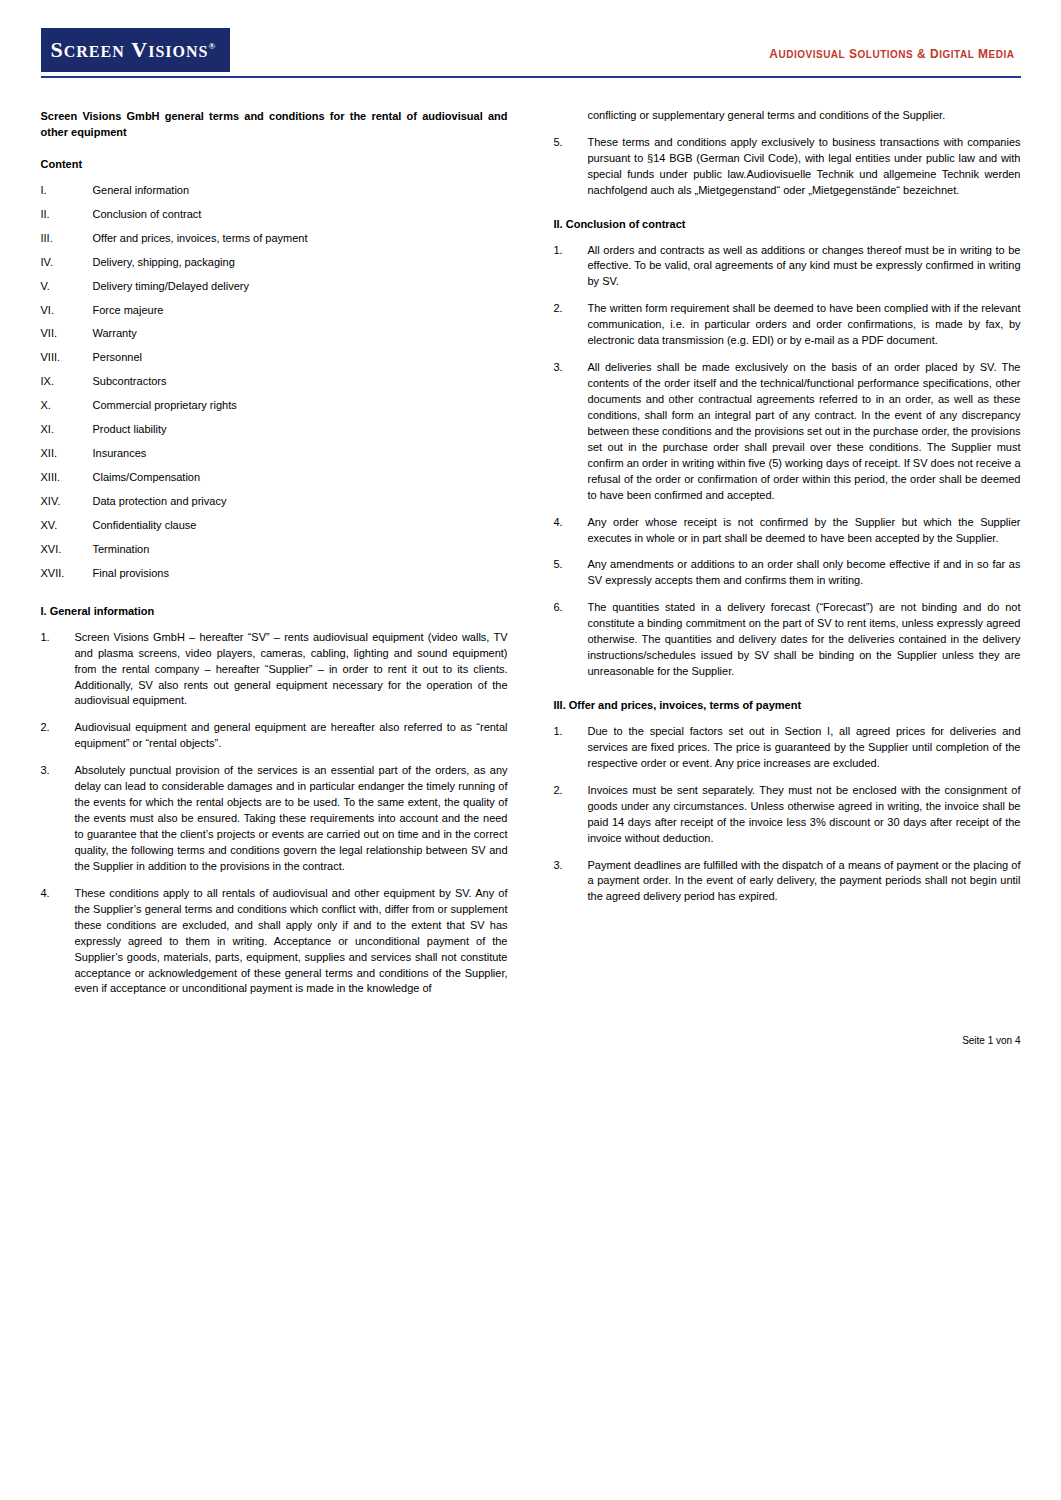SCREEN VISIONS®
AUDIOVISUAL SOLUTIONS & DIGITAL MEDIA
Screen Visions GmbH general terms and conditions for the rental of audiovisual and other equipment
Content
I. General information
II. Conclusion of contract
III. Offer and prices, invoices, terms of payment
IV. Delivery, shipping, packaging
V. Delivery timing/Delayed delivery
VI. Force majeure
VII. Warranty
VIII. Personnel
IX. Subcontractors
X. Commercial proprietary rights
XI. Product liability
XII. Insurances
XIII. Claims/Compensation
XIV. Data protection and privacy
XV. Confidentiality clause
XVI. Termination
XVII. Final provisions
I. General information
1. Screen Visions GmbH – hereafter “SV” – rents audiovisual equipment (video walls, TV and plasma screens, video players, cameras, cabling, lighting and sound equipment) from the rental company – hereafter “Supplier” – in order to rent it out to its clients. Additionally, SV also rents out general equipment necessary for the operation of the audiovisual equipment.
2. Audiovisual equipment and general equipment are hereafter also referred to as “rental equipment” or “rental objects”.
3. Absolutely punctual provision of the services is an essential part of the orders, as any delay can lead to considerable damages and in particular endanger the timely running of the events for which the rental objects are to be used. To the same extent, the quality of the events must also be ensured. Taking these requirements into account and the need to guarantee that the client’s projects or events are carried out on time and in the correct quality, the following terms and conditions govern the legal relationship between SV and the Supplier in addition to the provisions in the contract.
4. These conditions apply to all rentals of audiovisual and other equipment by SV. Any of the Supplier’s general terms and conditions which conflict with, differ from or supplement these conditions are excluded, and shall apply only if and to the extent that SV has expressly agreed to them in writing. Acceptance or unconditional payment of the Supplier’s goods, materials, parts, equipment, supplies and services shall not constitute acceptance or acknowledgement of these general terms and conditions of the Supplier, even if acceptance or unconditional payment is made in the knowledge of
conflicting or supplementary general terms and conditions of the Supplier.
5. These terms and conditions apply exclusively to business transactions with companies pursuant to §14 BGB (German Civil Code), with legal entities under public law and with special funds under public law.Audiovisuelle Technik und allgemeine Technik werden nachfolgend auch als „Mietgegenstand“ oder „Mietgegenstände“ bezeichnet.
II. Conclusion of contract
1. All orders and contracts as well as additions or changes thereof must be in writing to be effective. To be valid, oral agreements of any kind must be expressly confirmed in writing by SV.
2. The written form requirement shall be deemed to have been complied with if the relevant communication, i.e. in particular orders and order confirmations, is made by fax, by electronic data transmission (e.g. EDI) or by e-mail as a PDF document.
3. All deliveries shall be made exclusively on the basis of an order placed by SV. The contents of the order itself and the technical/functional performance specifications, other documents and other contractual agreements referred to in an order, as well as these conditions, shall form an integral part of any contract. In the event of any discrepancy between these conditions and the provisions set out in the purchase order, the provisions set out in the purchase order shall prevail over these conditions. The Supplier must confirm an order in writing within five (5) working days of receipt. If SV does not receive a refusal of the order or confirmation of order within this period, the order shall be deemed to have been confirmed and accepted.
4. Any order whose receipt is not confirmed by the Supplier but which the Supplier executes in whole or in part shall be deemed to have been accepted by the Supplier.
5. Any amendments or additions to an order shall only become effective if and in so far as SV expressly accepts them and confirms them in writing.
6. The quantities stated in a delivery forecast (“Forecast”) are not binding and do not constitute a binding commitment on the part of SV to rent items, unless expressly agreed otherwise. The quantities and delivery dates for the deliveries contained in the delivery instructions/schedules issued by SV shall be binding on the Supplier unless they are unreasonable for the Supplier.
III. Offer and prices, invoices, terms of payment
1. Due to the special factors set out in Section I, all agreed prices for deliveries and services are fixed prices. The price is guaranteed by the Supplier until completion of the respective order or event. Any price increases are excluded.
2. Invoices must be sent separately. They must not be enclosed with the consignment of goods under any circumstances. Unless otherwise agreed in writing, the invoice shall be paid 14 days after receipt of the invoice less 3% discount or 30 days after receipt of the invoice without deduction.
3. Payment deadlines are fulfilled with the dispatch of a means of payment or the placing of a payment order. In the event of early delivery, the payment periods shall not begin until the agreed delivery period has expired.
Seite 1 von 4